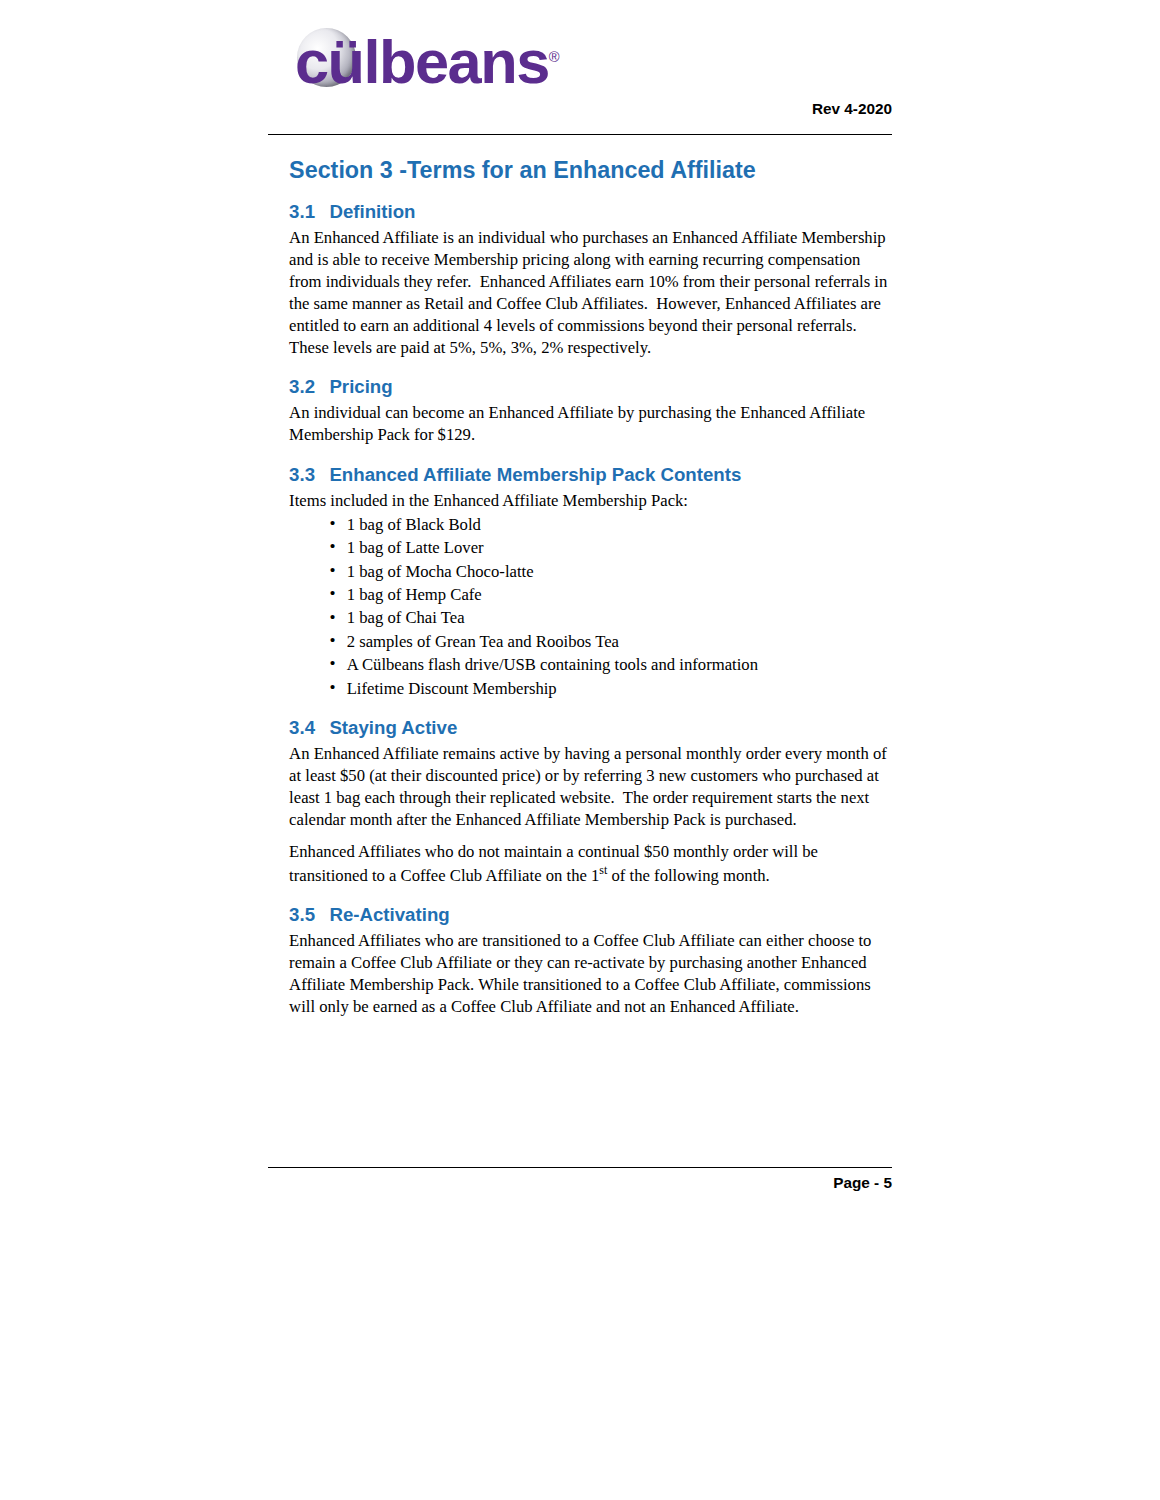cülbeans®
Rev 4-2020
Section 3 -Terms for an Enhanced Affiliate
3.1 Definition
An Enhanced Affiliate is an individual who purchases an Enhanced Affiliate Membership and is able to receive Membership pricing along with earning recurring compensation from individuals they refer. Enhanced Affiliates earn 10% from their personal referrals in the same manner as Retail and Coffee Club Affiliates. However, Enhanced Affiliates are entitled to earn an additional 4 levels of commissions beyond their personal referrals. These levels are paid at 5%, 5%, 3%, 2% respectively.
3.2 Pricing
An individual can become an Enhanced Affiliate by purchasing the Enhanced Affiliate Membership Pack for $129.
3.3 Enhanced Affiliate Membership Pack Contents
Items included in the Enhanced Affiliate Membership Pack:
1 bag of Black Bold
1 bag of Latte Lover
1 bag of Mocha Choco-latte
1 bag of Hemp Cafe
1 bag of Chai Tea
2 samples of Grean Tea and Rooibos Tea
A Cülbeans flash drive/USB containing tools and information
Lifetime Discount Membership
3.4 Staying Active
An Enhanced Affiliate remains active by having a personal monthly order every month of at least $50 (at their discounted price) or by referring 3 new customers who purchased at least 1 bag each through their replicated website. The order requirement starts the next calendar month after the Enhanced Affiliate Membership Pack is purchased.
Enhanced Affiliates who do not maintain a continual $50 monthly order will be transitioned to a Coffee Club Affiliate on the 1st of the following month.
3.5 Re-Activating
Enhanced Affiliates who are transitioned to a Coffee Club Affiliate can either choose to remain a Coffee Club Affiliate or they can re-activate by purchasing another Enhanced Affiliate Membership Pack. While transitioned to a Coffee Club Affiliate, commissions will only be earned as a Coffee Club Affiliate and not an Enhanced Affiliate.
Page - 5